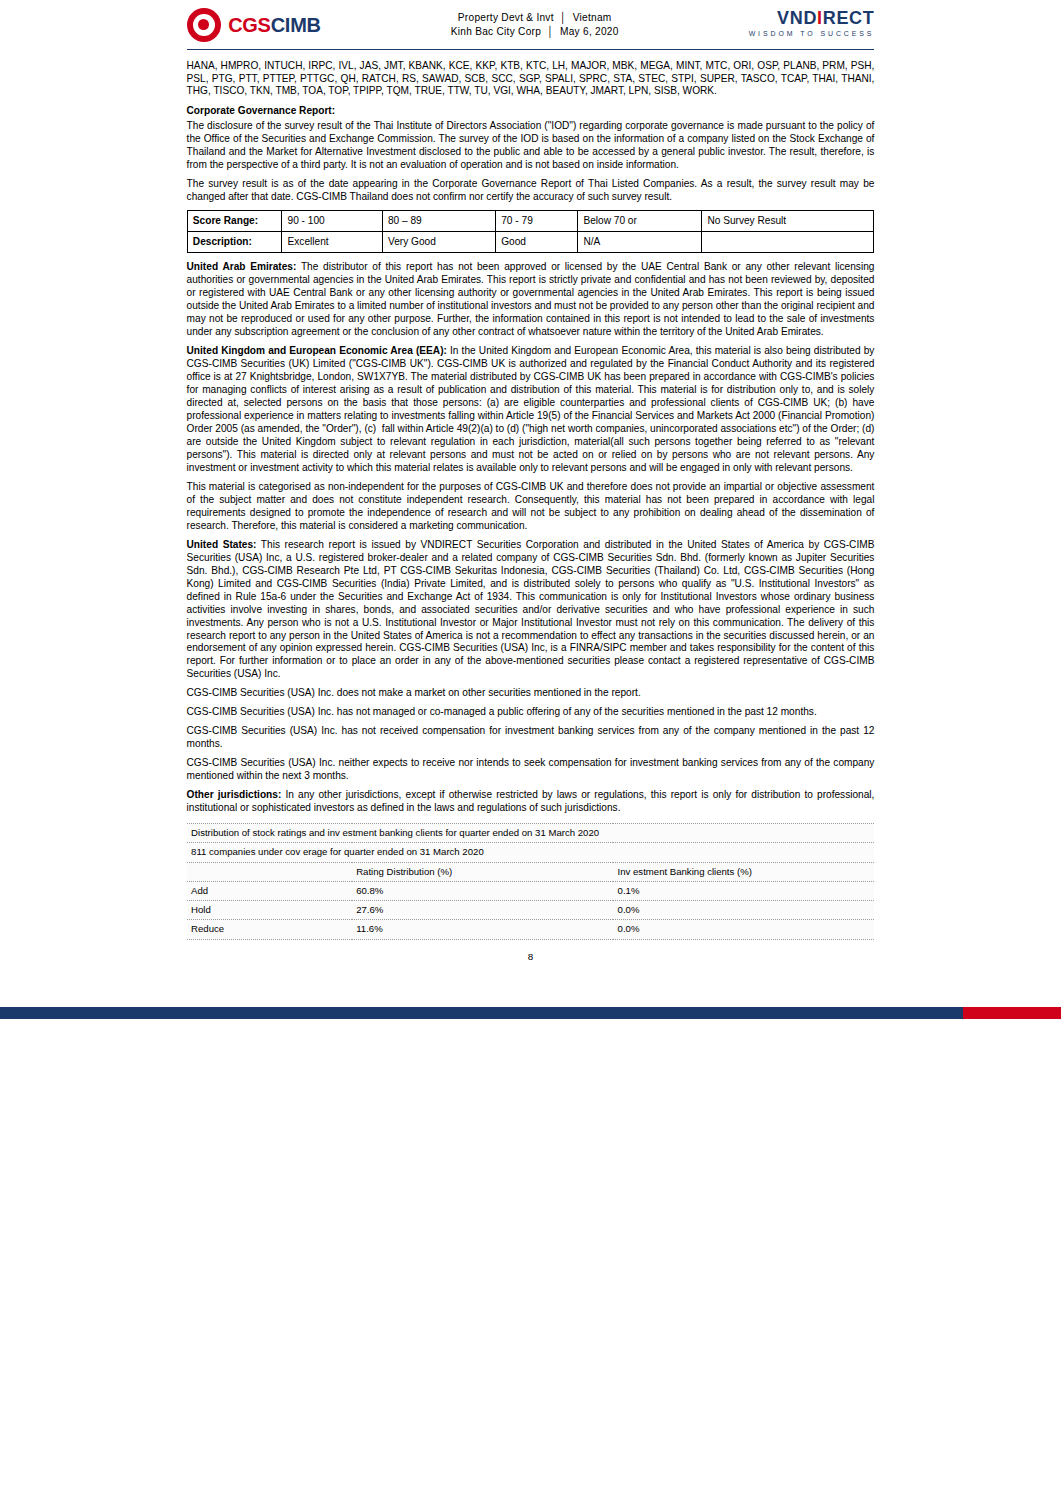CGS CIMB
Property Devt & Invt │ Vietnam
Kinh Bac City Corp │ May 6, 2020
VND IRECT
WISDOM TO SUCCESS
HANA, HMPRO, INTUCH, IRPC, IVL, JAS, JMT, KBANK, KCE, KKP, KTB, KTC, LH, MAJOR, MBK, MEGA, MINT, MTC, ORI, OSP, PLANB, PRM, PSH, PSL, PTG, PTT, PTTEP, PTTGC, QH, RATCH, RS, SAWAD, SCB, SCC, SGP, SPALI, SPRC, STA, STEC, STPI, SUPER, TASCO, TCAP, THAI, THANI, THG, TISCO, TKN, TMB, TOA, TOP, TPIPP, TQM, TRUE, TTW, TU, VGI, WHA, BEAUTY, JMART, LPN, SISB, WORK.
Corporate Governance Report:
The disclosure of the survey result of the Thai Institute of Directors Association ("IOD") regarding corporate governance is made pursuant to the policy of the Office of the Securities and Exchange Commission. The survey of the IOD is based on the information of a company listed on the Stock Exchange of Thailand and the Market for Alternative Investment disclosed to the public and able to be accessed by a general public investor. The result, therefore, is from the perspective of a third party. It is not an evaluation of operation and is not based on inside information.
The survey result is as of the date appearing in the Corporate Governance Report of Thai Listed Companies. As a result, the survey result may be changed after that date. CGS-CIMB Thailand does not confirm nor certify the accuracy of such survey result.
| Score Range: | 90 - 100 | 80 – 89 | 70 - 79 | Below 70 or | No Survey Result |
| Description: | Excellent | Very Good | Good | N/A | |
United Arab Emirates: The distributor of this report has not been approved or licensed by the UAE Central Bank or any other relevant licensing authorities or governmental agencies in the United Arab Emirates. This report is strictly private and confidential and has not been reviewed by, deposited or registered with UAE Central Bank or any other licensing authority or governmental agencies in the United Arab Emirates. This report is being issued outside the United Arab Emirates to a limited number of institutional investors and must not be provided to any person other than the original recipient and may not be reproduced or used for any other purpose. Further, the information contained in this report is not intended to lead to the sale of investments under any subscription agreement or the conclusion of any other contract of whatsoever nature within the territory of the United Arab Emirates.
United Kingdom and European Economic Area (EEA): In the United Kingdom and European Economic Area, this material is also being distributed by CGS-CIMB Securities (UK) Limited ("CGS-CIMB UK"). CGS-CIMB UK is authorized and regulated by the Financial Conduct Authority and its registered office is at 27 Knightsbridge, London, SW1X7YB. The material distributed by CGS-CIMB UK has been prepared in accordance with CGS-CIMB's policies for managing conflicts of interest arising as a result of publication and distribution of this material. This material is for distribution only to, and is solely directed at, selected persons on the basis that those persons: (a) are eligible counterparties and professional clients of CGS-CIMB UK; (b) have professional experience in matters relating to investments falling within Article 19(5) of the Financial Services and Markets Act 2000 (Financial Promotion) Order 2005 (as amended, the "Order"), (c) fall within Article 49(2)(a) to (d) ("high net worth companies, unincorporated associations etc") of the Order; (d) are outside the United Kingdom subject to relevant regulation in each jurisdiction, material(all such persons together being referred to as "relevant persons"). This material is directed only at relevant persons and must not be acted on or relied on by persons who are not relevant persons. Any investment or investment activity to which this material relates is available only to relevant persons and will be engaged in only with relevant persons.
This material is categorised as non-independent for the purposes of CGS-CIMB UK and therefore does not provide an impartial or objective assessment of the subject matter and does not constitute independent research. Consequently, this material has not been prepared in accordance with legal requirements designed to promote the independence of research and will not be subject to any prohibition on dealing ahead of the dissemination of research. Therefore, this material is considered a marketing communication.
United States: This research report is issued by VNDIRECT Securities Corporation and distributed in the United States of America by CGS-CIMB Securities (USA) Inc, a U.S. registered broker-dealer and a related company of CGS-CIMB Securities Sdn. Bhd. (formerly known as Jupiter Securities Sdn. Bhd.), CGS-CIMB Research Pte Ltd, PT CGS-CIMB Sekuritas Indonesia, CGS-CIMB Securities (Thailand) Co. Ltd, CGS-CIMB Securities (Hong Kong) Limited and CGS-CIMB Securities (India) Private Limited, and is distributed solely to persons who qualify as "U.S. Institutional Investors" as defined in Rule 15a-6 under the Securities and Exchange Act of 1934. This communication is only for Institutional Investors whose ordinary business activities involve investing in shares, bonds, and associated securities and/or derivative securities and who have professional experience in such investments. Any person who is not a U.S. Institutional Investor or Major Institutional Investor must not rely on this communication. The delivery of this research report to any person in the United States of America is not a recommendation to effect any transactions in the securities discussed herein, or an endorsement of any opinion expressed herein. CGS-CIMB Securities (USA) Inc, is a FINRA/SIPC member and takes responsibility for the content of this report. For further information or to place an order in any of the above-mentioned securities please contact a registered representative of CGS-CIMB Securities (USA) Inc.
CGS-CIMB Securities (USA) Inc. does not make a market on other securities mentioned in the report.
CGS-CIMB Securities (USA) Inc. has not managed or co-managed a public offering of any of the securities mentioned in the past 12 months.
CGS-CIMB Securities (USA) Inc. has not received compensation for investment banking services from any of the company mentioned in the past 12 months.
CGS-CIMB Securities (USA) Inc. neither expects to receive nor intends to seek compensation for investment banking services from any of the company mentioned within the next 3 months.
Other jurisdictions: In any other jurisdictions, except if otherwise restricted by laws or regulations, this report is only for distribution to professional, institutional or sophisticated investors as defined in the laws and regulations of such jurisdictions.
| Distribution of stock ratings and inv estment banking clients for quarter ended on 31 March 2020 |
| 811 companies under cov erage for quarter ended on 31 March 2020 |
| | Rating Distribution (%) | Inv estment Banking clients (%) |
| Add | 60.8% | 0.1% |
| Hold | 27.6% | 0.0% |
| Reduce | 11.6% | 0.0% |
8